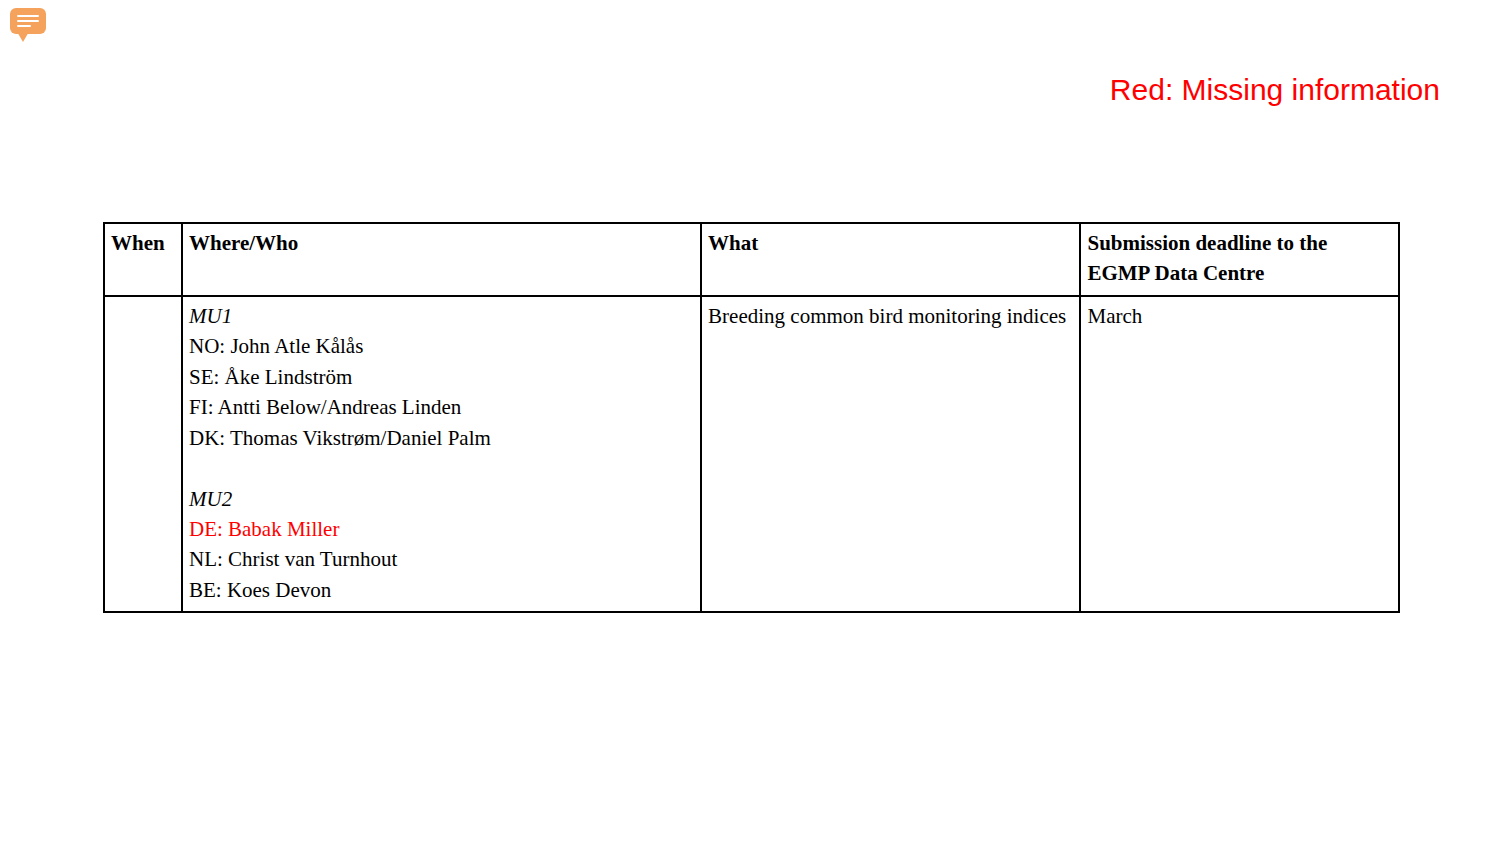Red: Missing information
| When | Where/Who | What | Submission deadline to the EGMP Data Centre |
| --- | --- | --- | --- |
| | MU1 NO: John Atle Kålås SE: Åke Lindström FI: Antti Below/Andreas Linden DK: Thomas Vikstrøm/Daniel Palm MU2 DE: Babak Miller NL: Christ van Turnhout BE: Koes Devon | Breeding common bird monitoring indices | March |